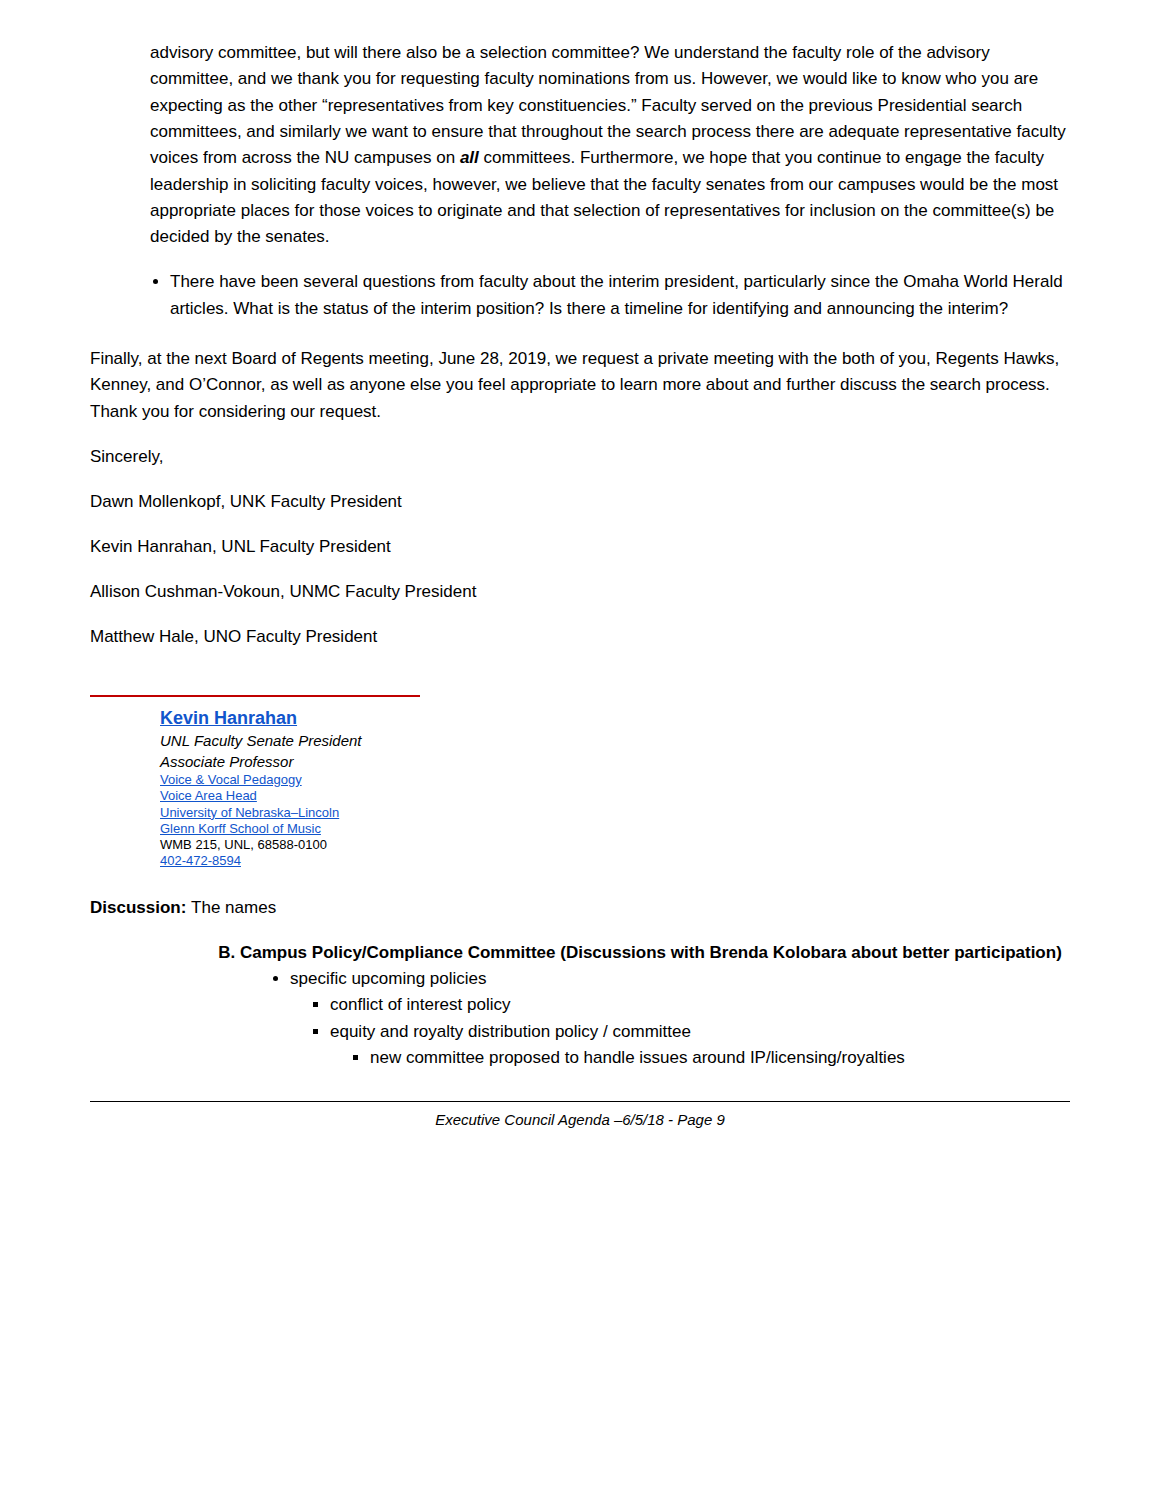advisory committee, but will there also be a selection committee? We understand the faculty role of the advisory committee, and we thank you for requesting faculty nominations from us. However, we would like to know who you are expecting as the other “representatives from key constituencies.” Faculty served on the previous Presidential search committees, and similarly we want to ensure that throughout the search process there are adequate representative faculty voices from across the NU campuses on all committees. Furthermore, we hope that you continue to engage the faculty leadership in soliciting faculty voices, however, we believe that the faculty senates from our campuses would be the most appropriate places for those voices to originate and that selection of representatives for inclusion on the committee(s) be decided by the senates.
There have been several questions from faculty about the interim president, particularly since the Omaha World Herald articles. What is the status of the interim position? Is there a timeline for identifying and announcing the interim?
Finally, at the next Board of Regents meeting, June 28, 2019, we request a private meeting with the both of you, Regents Hawks, Kenney, and O’Connor, as well as anyone else you feel appropriate to learn more about and further discuss the search process. Thank you for considering our request.
Sincerely,
Dawn Mollenkopf, UNK Faculty President
Kevin Hanrahan, UNL Faculty President
Allison Cushman-Vokoun, UNMC Faculty President
Matthew Hale, UNO Faculty President
Kevin Hanrahan
UNL Faculty Senate President
Associate Professor
Voice & Vocal Pedagogy Voice Area Head University of Nebraska–Lincoln Glenn Korff School of Music WMB 215, UNL, 68588-0100 402-472-8594
Discussion: The names
Campus Policy/Compliance Committee (Discussions with Brenda Kolobara about better participation)
specific upcoming policies
conflict of interest policy
equity and royalty distribution policy / committee
new committee proposed to handle issues around IP/licensing/royalties
Executive Council Agenda –6/5/18 - Page 9